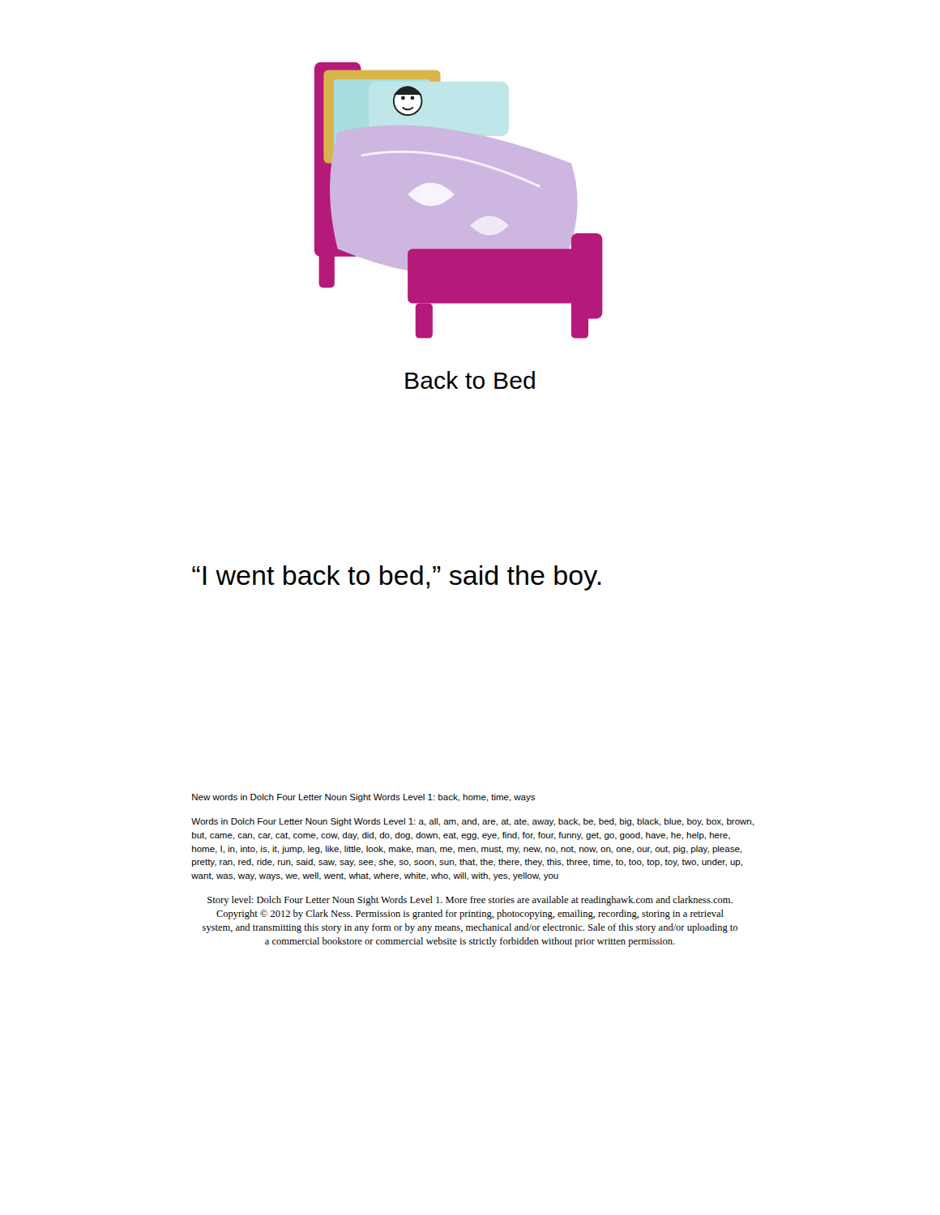Back to Bed
“I went back to bed,” said the boy.
New words in Dolch Four Letter Noun Sight Words Level 1: back, home, time, ways
Words in Dolch Four Letter Noun Sight Words Level 1: a, all, am, and, are, at, ate, away, back, be, bed, big, black, blue, boy, box, brown, but, came, can, car, cat, come, cow, day, did, do, dog, down, eat, egg, eye, find, for, four, funny, get, go, good, have, he, help, here, home, I, in, into, is, it, jump, leg, like, little, look, make, man, me, men, must, my, new, no, not, now, on, one, our, out, pig, play, please, pretty, ran, red, ride, run, said, saw, say, see, she, so, soon, sun, that, the, there, they, this, three, time, to, too, top, toy, two, under, up, want, was, way, ways, we, well, went, what, where, white, who, will, with, yes, yellow, you
Story level: Dolch Four Letter Noun Sight Words Level 1. More free stories are available at readinghawk.com and clarkness.com.
Copyright © 2012 by Clark Ness. Permission is granted for printing, photocopying, emailing, recording, storing in a retrieval system, and transmitting this story in any form or by any means, mechanical and/or electronic. Sale of this story and/or uploading to a commercial bookstore or commercial website is strictly forbidden without prior written permission.